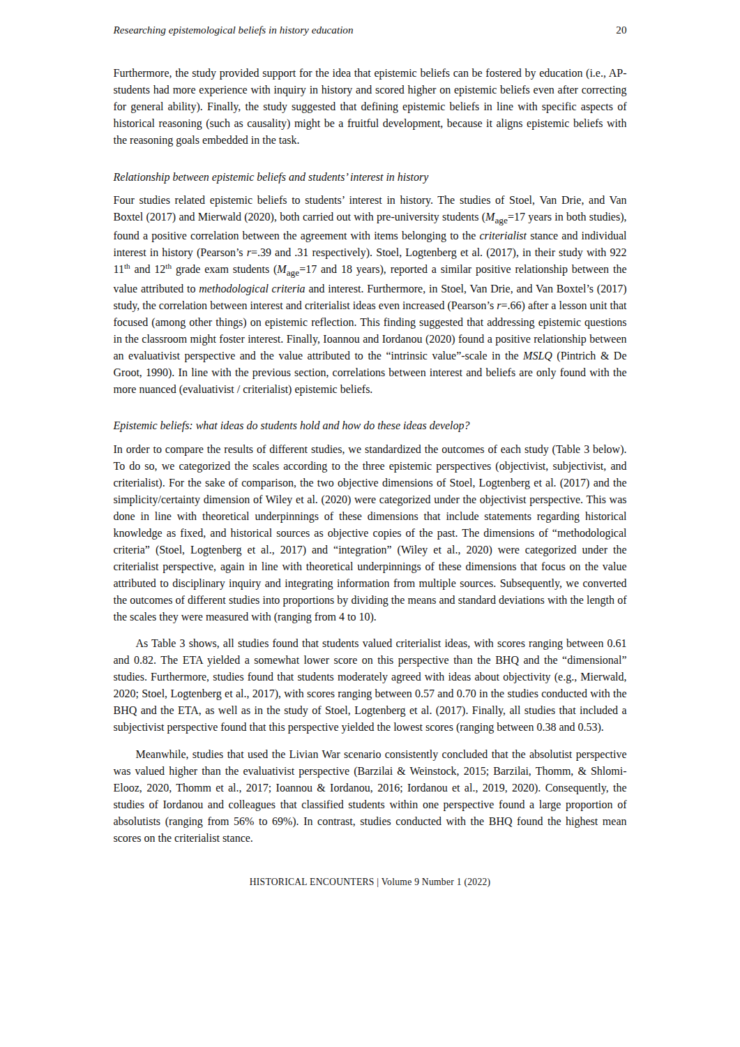Researching epistemological beliefs in history education 20
Furthermore, the study provided support for the idea that epistemic beliefs can be fostered by education (i.e., AP-students had more experience with inquiry in history and scored higher on epistemic beliefs even after correcting for general ability). Finally, the study suggested that defining epistemic beliefs in line with specific aspects of historical reasoning (such as causality) might be a fruitful development, because it aligns epistemic beliefs with the reasoning goals embedded in the task.
Relationship between epistemic beliefs and students’ interest in history
Four studies related epistemic beliefs to students’ interest in history. The studies of Stoel, Van Drie, and Van Boxtel (2017) and Mierwald (2020), both carried out with pre-university students (Mage=17 years in both studies), found a positive correlation between the agreement with items belonging to the criterialist stance and individual interest in history (Pearson’s r=.39 and .31 respectively). Stoel, Logtenberg et al. (2017), in their study with 922 11th and 12th grade exam students (Mage=17 and 18 years), reported a similar positive relationship between the value attributed to methodological criteria and interest. Furthermore, in Stoel, Van Drie, and Van Boxtel’s (2017) study, the correlation between interest and criterialist ideas even increased (Pearson’s r=.66) after a lesson unit that focused (among other things) on epistemic reflection. This finding suggested that addressing epistemic questions in the classroom might foster interest. Finally, Ioannou and Iordanou (2020) found a positive relationship between an evaluativist perspective and the value attributed to the “intrinsic value”-scale in the MSLQ (Pintrich & De Groot, 1990). In line with the previous section, correlations between interest and beliefs are only found with the more nuanced (evaluativist / criterialist) epistemic beliefs.
Epistemic beliefs: what ideas do students hold and how do these ideas develop?
In order to compare the results of different studies, we standardized the outcomes of each study (Table 3 below). To do so, we categorized the scales according to the three epistemic perspectives (objectivist, subjectivist, and criterialist). For the sake of comparison, the two objective dimensions of Stoel, Logtenberg et al. (2017) and the simplicity/certainty dimension of Wiley et al. (2020) were categorized under the objectivist perspective. This was done in line with theoretical underpinnings of these dimensions that include statements regarding historical knowledge as fixed, and historical sources as objective copies of the past. The dimensions of “methodological criteria” (Stoel, Logtenberg et al., 2017) and “integration” (Wiley et al., 2020) were categorized under the criterialist perspective, again in line with theoretical underpinnings of these dimensions that focus on the value attributed to disciplinary inquiry and integrating information from multiple sources. Subsequently, we converted the outcomes of different studies into proportions by dividing the means and standard deviations with the length of the scales they were measured with (ranging from 4 to 10).
As Table 3 shows, all studies found that students valued criterialist ideas, with scores ranging between 0.61 and 0.82. The ETA yielded a somewhat lower score on this perspective than the BHQ and the “dimensional” studies. Furthermore, studies found that students moderately agreed with ideas about objectivity (e.g., Mierwald, 2020; Stoel, Logtenberg et al., 2017), with scores ranging between 0.57 and 0.70 in the studies conducted with the BHQ and the ETA, as well as in the study of Stoel, Logtenberg et al. (2017). Finally, all studies that included a subjectivist perspective found that this perspective yielded the lowest scores (ranging between 0.38 and 0.53).
Meanwhile, studies that used the Livian War scenario consistently concluded that the absolutist perspective was valued higher than the evaluativist perspective (Barzilai & Weinstock, 2015; Barzilai, Thomm, & Shlomi-Elooz, 2020, Thomm et al., 2017; Ioannou & Iordanou, 2016; Iordanou et al., 2019, 2020). Consequently, the studies of Iordanou and colleagues that classified students within one perspective found a large proportion of absolutists (ranging from 56% to 69%). In contrast, studies conducted with the BHQ found the highest mean scores on the criterialist stance.
HISTORICAL ENCOUNTERS | Volume 9 Number 1 (2022)